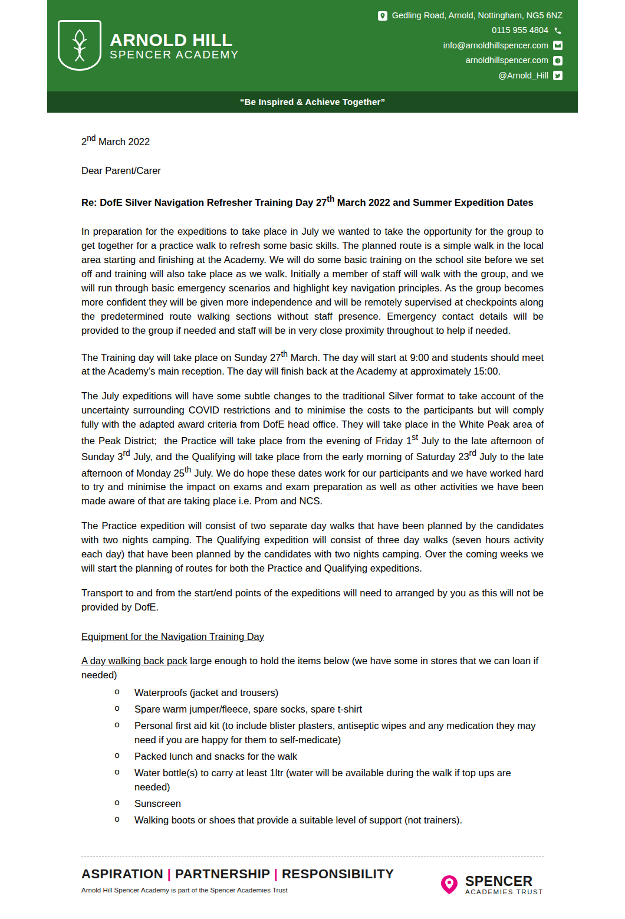ARNOLD HILL SPENCER ACADEMY
Gedling Road, Arnold, Nottingham, NG5 6NZ
0115 955 4804
info@arnoldhillspencer.com
arnoldhillspencer.com
@Arnold_Hill
“Be Inspired & Achieve Together”
2nd March 2022
Dear Parent/Carer
Re: DofE Silver Navigation Refresher Training Day 27th March 2022 and Summer Expedition Dates
In preparation for the expeditions to take place in July we wanted to take the opportunity for the group to get together for a practice walk to refresh some basic skills. The planned route is a simple walk in the local area starting and finishing at the Academy. We will do some basic training on the school site before we set off and training will also take place as we walk. Initially a member of staff will walk with the group, and we will run through basic emergency scenarios and highlight key navigation principles. As the group becomes more confident they will be given more independence and will be remotely supervised at checkpoints along the predetermined route walking sections without staff presence. Emergency contact details will be provided to the group if needed and staff will be in very close proximity throughout to help if needed.
The Training day will take place on Sunday 27th March. The day will start at 9:00 and students should meet at the Academy’s main reception. The day will finish back at the Academy at approximately 15:00.
The July expeditions will have some subtle changes to the traditional Silver format to take account of the uncertainty surrounding COVID restrictions and to minimise the costs to the participants but will comply fully with the adapted award criteria from DofE head office. They will take place in the White Peak area of the Peak District; the Practice will take place from the evening of Friday 1st July to the late afternoon of Sunday 3rd July, and the Qualifying will take place from the early morning of Saturday 23rd July to the late afternoon of Monday 25th July. We do hope these dates work for our participants and we have worked hard to try and minimise the impact on exams and exam preparation as well as other activities we have been made aware of that are taking place i.e. Prom and NCS.
The Practice expedition will consist of two separate day walks that have been planned by the candidates with two nights camping. The Qualifying expedition will consist of three day walks (seven hours activity each day) that have been planned by the candidates with two nights camping. Over the coming weeks we will start the planning of routes for both the Practice and Qualifying expeditions.
Transport to and from the start/end points of the expeditions will need to arranged by you as this will not be provided by DofE.
Equipment for the Navigation Training Day
A day walking back pack large enough to hold the items below (we have some in stores that we can loan if needed)
Waterproofs (jacket and trousers)
Spare warm jumper/fleece, spare socks, spare t-shirt
Personal first aid kit (to include blister plasters, antiseptic wipes and any medication they may need if you are happy for them to self-medicate)
Packed lunch and snacks for the walk
Water bottle(s) to carry at least 1ltr (water will be available during the walk if top ups are needed)
Sunscreen
Walking boots or shoes that provide a suitable level of support (not trainers).
ASPIRATION | PARTNERSHIP | RESPONSIBILITY Arnold Hill Spencer Academy is part of the Spencer Academies Trust
SPENCER ACADEMIES TRUST